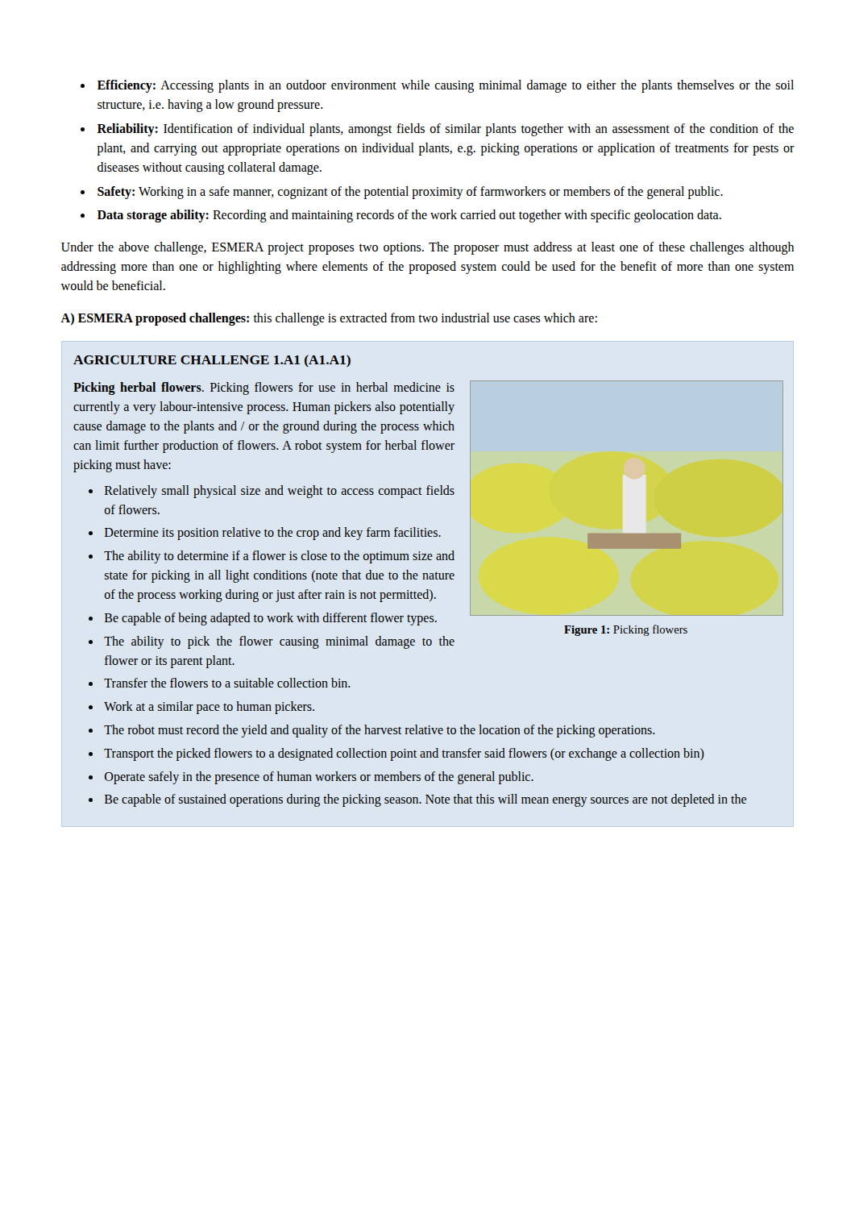Efficiency: Accessing plants in an outdoor environment while causing minimal damage to either the plants themselves or the soil structure, i.e. having a low ground pressure.
Reliability: Identification of individual plants, amongst fields of similar plants together with an assessment of the condition of the plant, and carrying out appropriate operations on individual plants, e.g. picking operations or application of treatments for pests or diseases without causing collateral damage.
Safety: Working in a safe manner, cognizant of the potential proximity of farmworkers or members of the general public.
Data storage ability: Recording and maintaining records of the work carried out together with specific geolocation data.
Under the above challenge, ESMERA project proposes two options. The proposer must address at least one of these challenges although addressing more than one or highlighting where elements of the proposed system could be used for the benefit of more than one system would be beneficial.
A) ESMERA proposed challenges: this challenge is extracted from two industrial use cases which are:
AGRICULTURE CHALLENGE 1.A1 (A1.A1)
Figure 1: Picking flowers
Picking herbal flowers. Picking flowers for use in herbal medicine is currently a very labour-intensive process. Human pickers also potentially cause damage to the plants and / or the ground during the process which can limit further production of flowers. A robot system for herbal flower picking must have:
Relatively small physical size and weight to access compact fields of flowers.
Determine its position relative to the crop and key farm facilities.
The ability to determine if a flower is close to the optimum size and state for picking in all light conditions (note that due to the nature of the process working during or just after rain is not permitted).
Be capable of being adapted to work with different flower types.
The ability to pick the flower causing minimal damage to the flower or its parent plant.
Transfer the flowers to a suitable collection bin.
Work at a similar pace to human pickers.
The robot must record the yield and quality of the harvest relative to the location of the picking operations.
Transport the picked flowers to a designated collection point and transfer said flowers (or exchange a collection bin)
Operate safely in the presence of human workers or members of the general public.
Be capable of sustained operations during the picking season. Note that this will mean energy sources are not depleted in the